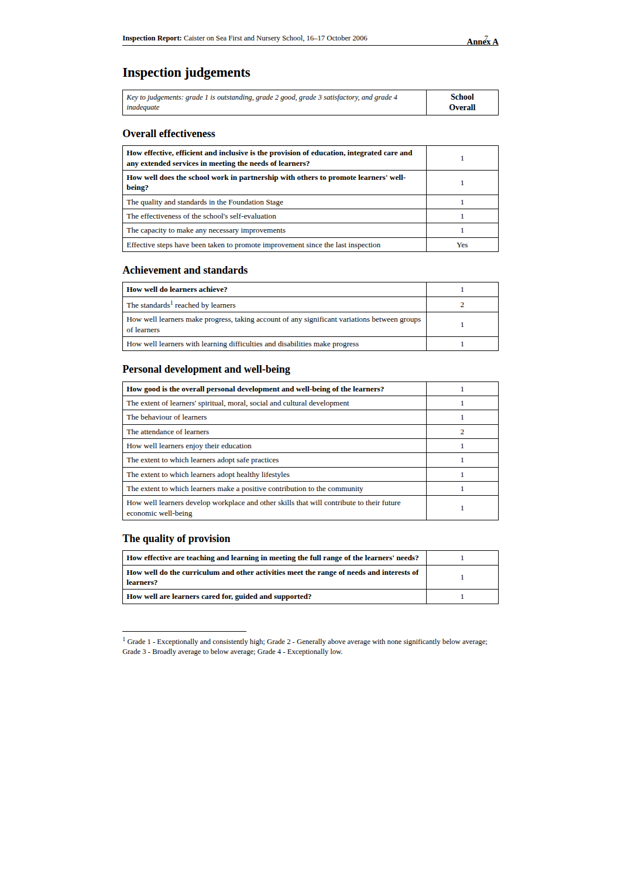Inspection Report: Caister on Sea First and Nursery School, 16–17 October 2006
7
Annex A
Inspection judgements
| Key to judgements: grade 1 is outstanding, grade 2 good, grade 3 satisfactory, and grade 4 inadequate | School Overall |
Overall effectiveness
| How effective, efficient and inclusive is the provision of education, integrated care and any extended services in meeting the needs of learners? | 1 |
| How well does the school work in partnership with others to promote learners' well-being? | 1 |
| The quality and standards in the Foundation Stage | 1 |
| The effectiveness of the school's self-evaluation | 1 |
| The capacity to make any necessary improvements | 1 |
| Effective steps have been taken to promote improvement since the last inspection | Yes |
Achievement and standards
| How well do learners achieve? | 1 |
| The standards 1 reached by learners | 2 |
| How well learners make progress, taking account of any significant variations between groups of learners | 1 |
| How well learners with learning difficulties and disabilities make progress | 1 |
Personal development and well-being
| How good is the overall personal development and well-being of the learners? | 1 |
| The extent of learners' spiritual, moral, social and cultural development | 1 |
| The behaviour of learners | 1 |
| The attendance of learners | 2 |
| How well learners enjoy their education | 1 |
| The extent to which learners adopt safe practices | 1 |
| The extent to which learners adopt healthy lifestyles | 1 |
| The extent to which learners make a positive contribution to the community | 1 |
| How well learners develop workplace and other skills that will contribute to their future economic well-being | 1 |
The quality of provision
| How effective are teaching and learning in meeting the full range of the learners' needs? | 1 |
| How well do the curriculum and other activities meet the range of needs and interests of learners? | 1 |
| How well are learners cared for, guided and supported? | 1 |
1 Grade 1 - Exceptionally and consistently high; Grade 2 - Generally above average with none significantly below average; Grade 3 - Broadly average to below average; Grade 4 - Exceptionally low.